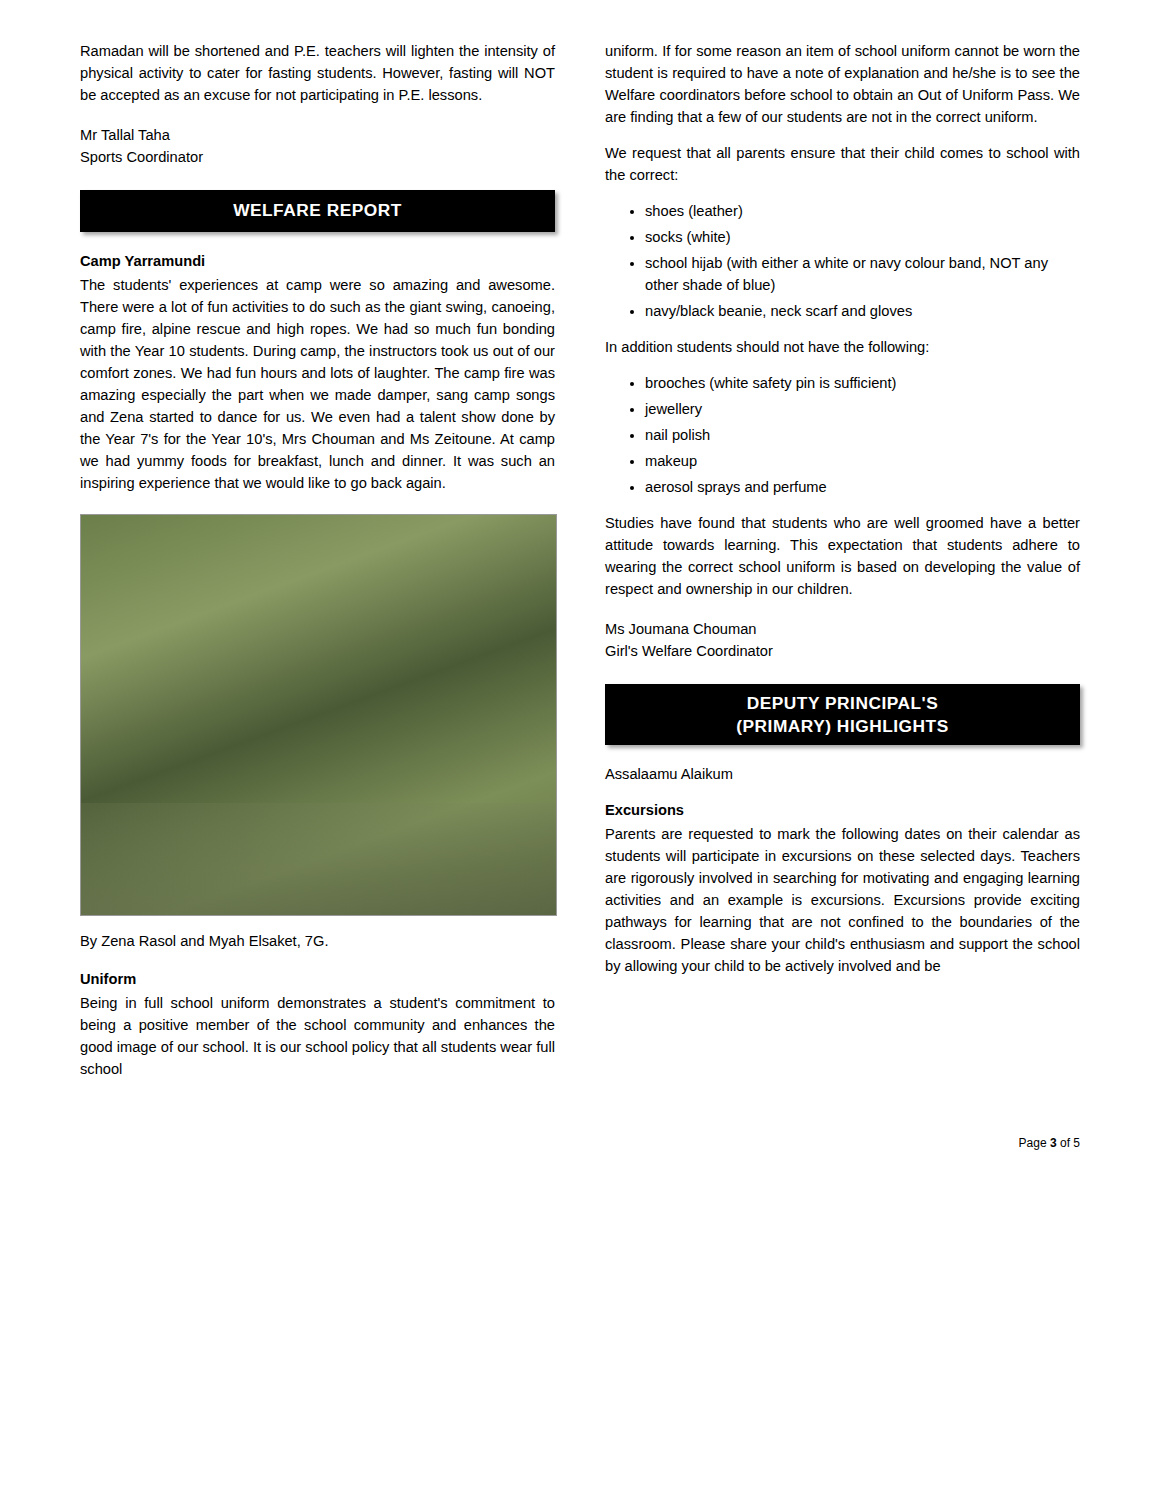Ramadan will be shortened and P.E. teachers will lighten the intensity of physical activity to cater for fasting students. However, fasting will NOT be accepted as an excuse for not participating in P.E. lessons.
Mr Tallal Taha
Sports Coordinator
WELFARE REPORT
Camp Yarramundi
The students' experiences at camp were so amazing and awesome. There were a lot of fun activities to do such as the giant swing, canoeing, camp fire, alpine rescue and high ropes. We had so much fun bonding with the Year 10 students. During camp, the instructors took us out of our comfort zones. We had fun hours and lots of laughter. The camp fire was amazing especially the part when we made damper, sang camp songs and Zena started to dance for us. We even had a talent show done by the Year 7's for the Year 10's, Mrs Chouman and Ms Zeitoune. At camp we had yummy foods for breakfast, lunch and dinner. It was such an inspiring experience that we would like to go back again.
By Zena Rasol and Myah Elsaket, 7G.
Uniform
Being in full school uniform demonstrates a student's commitment to being a positive member of the school community and enhances the good image of our school. It is our school policy that all students wear full school
uniform. If for some reason an item of school uniform cannot be worn the student is required to have a note of explanation and he/she is to see the Welfare coordinators before school to obtain an Out of Uniform Pass. We are finding that a few of our students are not in the correct uniform.
We request that all parents ensure that their child comes to school with the correct:
shoes (leather)
socks (white)
school hijab (with either a white or navy colour band, NOT any other shade of blue)
navy/black beanie, neck scarf and gloves
In addition students should not have the following:
brooches (white safety pin is sufficient)
jewellery
nail polish
makeup
aerosol sprays and perfume
Studies have found that students who are well groomed have a better attitude towards learning. This expectation that students adhere to wearing the correct school uniform is based on developing the value of respect and ownership in our children.
Ms Joumana Chouman
Girl's Welfare Coordinator
DEPUTY PRINCIPAL'S
(PRIMARY) HIGHLIGHTS
Assalaamu Alaikum
Excursions
Parents are requested to mark the following dates on their calendar as students will participate in excursions on these selected days. Teachers are rigorously involved in searching for motivating and engaging learning activities and an example is excursions. Excursions provide exciting pathways for learning that are not confined to the boundaries of the classroom. Please share your child's enthusiasm and support the school by allowing your child to be actively involved and be
Page 3 of 5